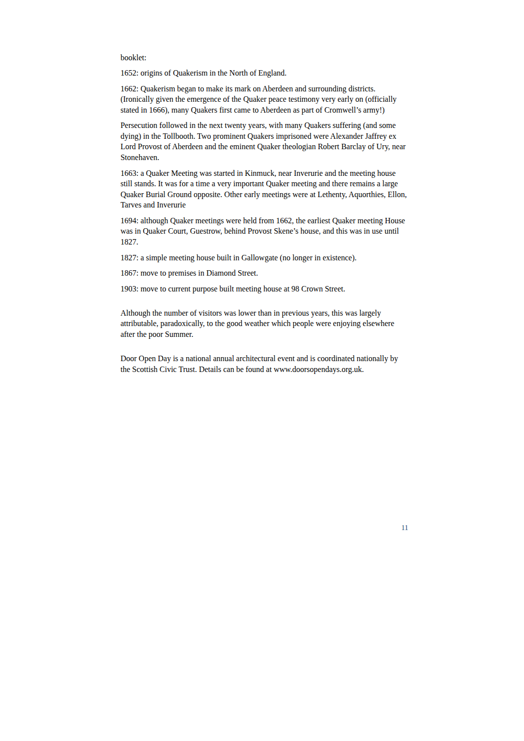booklet:
1652: origins of Quakerism in the North of England.
1662: Quakerism began to make its mark on Aberdeen and surrounding districts. (Ironically given the emergence of the Quaker peace testimony very early on (officially stated in 1666), many Quakers first came to Aberdeen as part of Cromwell’s army!)
Persecution followed in the next twenty years, with many Quakers suffering (and some dying) in the Tollbooth. Two prominent Quakers imprisoned were Alexander Jaffrey ex Lord Provost of Aberdeen and the eminent Quaker theologian Robert Barclay of Ury, near Stonehaven.
1663: a Quaker Meeting was started in Kinmuck, near Inverurie and the meeting house still stands. It was for a time a very important Quaker meeting and there remains a large Quaker Burial Ground opposite. Other early meetings were at Lethenty, Aquorthies, Ellon, Tarves and Inverurie
1694: although Quaker meetings were held from 1662, the earliest Quaker meeting House was in Quaker Court, Guestrow, behind Provost Skene’s house, and this was in use until 1827.
1827: a simple meeting house built in Gallowgate (no longer in existence).
1867: move to premises in Diamond Street.
1903: move to current purpose built meeting house at 98 Crown Street.
Although the number of visitors was lower than in previous years, this was largely attributable, paradoxically, to the good weather which people were enjoying elsewhere after the poor Summer.
Door Open Day is a national annual architectural event and is coordinated nationally by the Scottish Civic Trust. Details can be found at www.doorsopendays.org.uk.
11